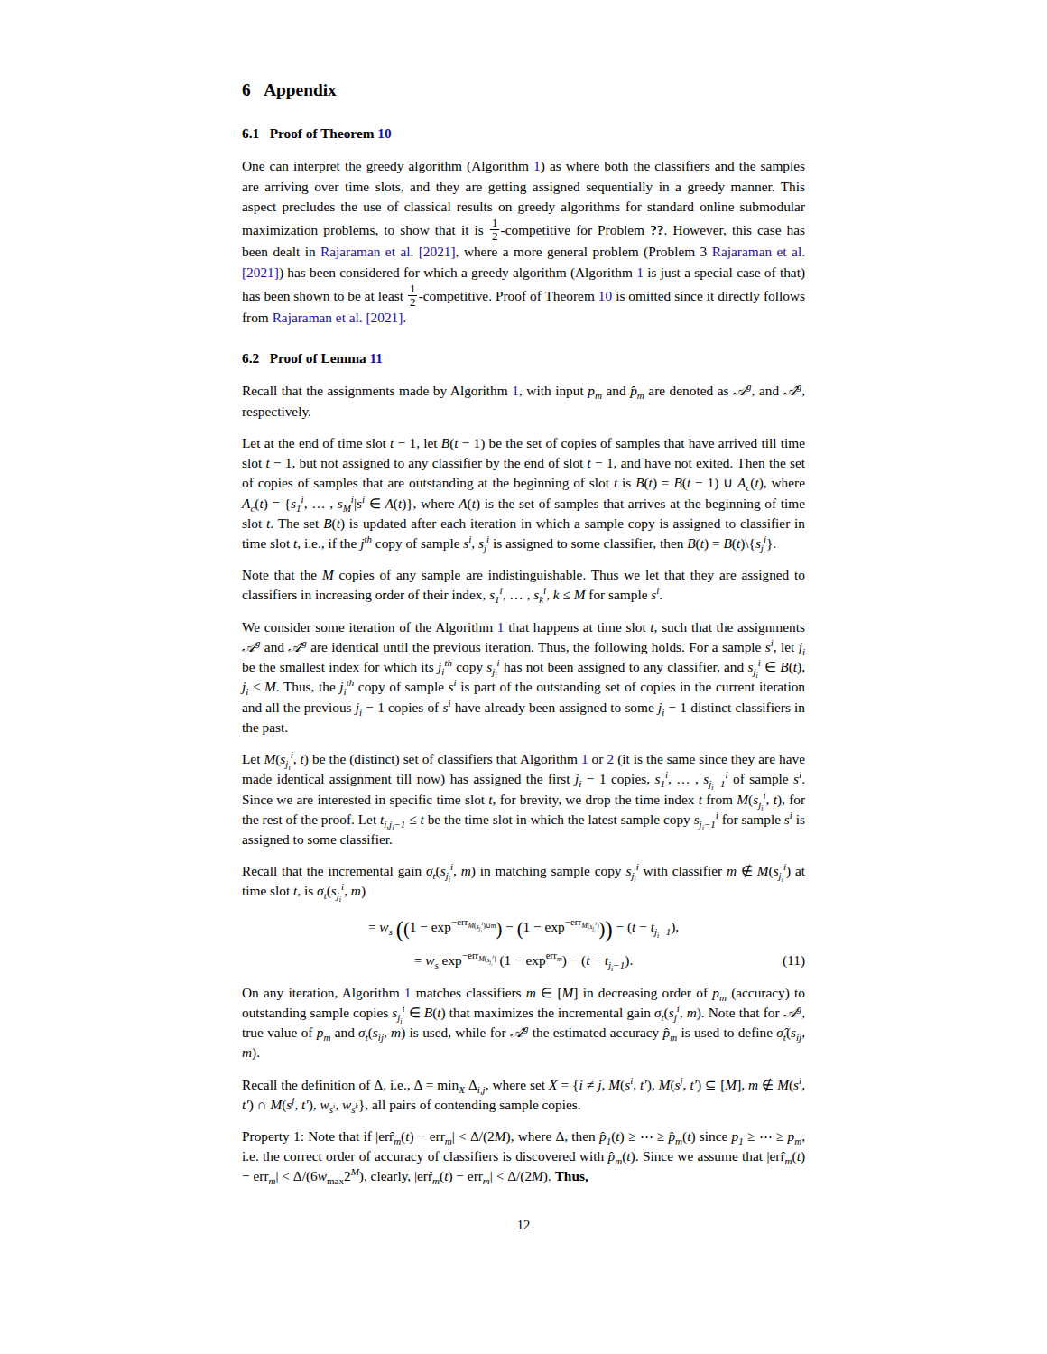6 Appendix
6.1 Proof of Theorem 10
One can interpret the greedy algorithm (Algorithm 1) as where both the classifiers and the samples are arriving over time slots, and they are getting assigned sequentially in a greedy manner. This aspect precludes the use of classical results on greedy algorithms for standard online submodular maximization problems, to show that it is 12-competitive for Problem ??. However, this case has been dealt in Rajaraman et al. [2021], where a more general problem (Problem 3 Rajaraman et al. [2021]) has been considered for which a greedy algorithm (Algorithm 1 is just a special case of that) has been shown to be at least 12-competitive. Proof of Theorem 10 is omitted since it directly follows from Rajaraman et al. [2021].
6.2 Proof of Lemma 11
Recall that the assignments made by Algorithm 1, with input pm and p̂m are denoted as 𝒜g, and 𝒜̂g, respectively.
Let at the end of time slot t − 1, let B(t − 1) be the set of copies of samples that have arrived till time slot t − 1, but not assigned to any classifier by the end of slot t − 1, and have not exited. Then the set of copies of samples that are outstanding at the beginning of slot t is B(t) = B(t − 1) ∪ Ac(t), where Ac(t) = {s1i, … , sMi|si ∈ A(t)}, where A(t) is the set of samples that arrives at the beginning of time slot t. The set B(t) is updated after each iteration in which a sample copy is assigned to classifier in time slot t, i.e., if the jth copy of sample si, sji is assigned to some classifier, then B(t) = B(t)\{sji}.
Note that the M copies of any sample are indistinguishable. Thus we let that they are assigned to classifiers in increasing order of their index, s1i, … , ski, k ≤ M for sample si.
We consider some iteration of the Algorithm 1 that happens at time slot t, such that the assignments 𝒜g and 𝒜̂g are identical until the previous iteration. Thus, the following holds. For a sample si, let ji be the smallest index for which its jith copy sjii has not been assigned to any classifier, and sjii ∈ B(t), ji ≤ M. Thus, the jith copy of sample si is part of the outstanding set of copies in the current iteration and all the previous ji − 1 copies of si have already been assigned to some ji − 1 distinct classifiers in the past.
Let M(sjii, t) be the (distinct) set of classifiers that Algorithm 1 or 2 (it is the same since they are have made identical assignment till now) has assigned the first ji − 1 copies, s1i, … , sji−1i of sample si. Since we are interested in specific time slot t, for brevity, we drop the time index t from M(sjii, t), for the rest of the proof. Let ti,ji−1 ≤ t be the time slot in which the latest sample copy sji−1i for sample si is assigned to some classifier.
Recall that the incremental gain σt(sjii, m) in matching sample copy sjii with classifier m ∉ M(sjii) at time slot t, is σt(sjii, m)
= ws ((1 − exp−errM(sjii)∪m) − (1 − exp−errM(sjii))) − (t − tji−1),
= ws exp−errM(sjii) (1 − experrm) − (t − tji−1).
(11)
On any iteration, Algorithm 1 matches classifiers m ∈ [M] in decreasing order of pm (accuracy) to outstanding sample copies sjii ∈ B(t) that maximizes the incremental gain σt(sji, m). Note that for 𝒜g, true value of pm and σt(sij, m) is used, while for 𝒜̂g the estimated accuracy p̂m is used to define σ̂t(sij, m).
Recall the definition of Δ, i.e., Δ = minX Δi,j, where set X = {i ≠ j, M(si, t′), M(sj, t′) ⊆ [M], m ∉ M(si, t′) ∩ M(sj, t′), wsi, wsk}, all pairs of contending sample copies.
Property 1: Note that if |err̂m(t) − errm| < Δ/(2M), where Δ, then p̂1(t) ≥ ⋯ ≥ p̂m(t) since p1 ≥ ⋯ ≥ pm, i.e. the correct order of accuracy of classifiers is discovered with p̂m(t). Since we assume that |err̂m(t) − errm| < Δ/(6wmax2M), clearly, |err̂m(t) − errm| < Δ/(2M). Thus,
12